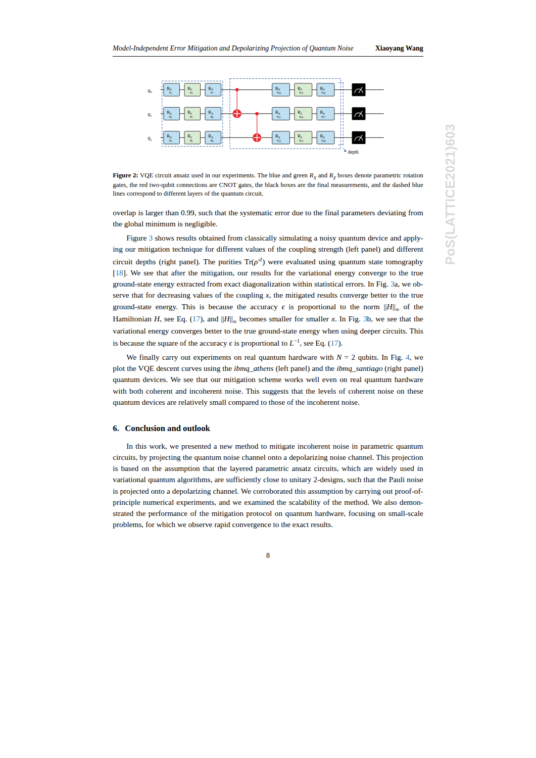Model-Independent Error Mitigation and Depolarizing Projection of Quantum Noise Xiaoyang Wang
PoS(LATTICE2021)603
q0 q1 q2 RX θ1 RX θ2 RX θ3 RZ θ4 RZ θ5 RZ θ6 RX θ7 RX θ8 RX θ9 RX θ10 RX θ11 RX θ12 RZ θ13 RZ θ14 RZ θ15 RX θ16 RX θ17 RX θ18 depth
Figure 2: VQE circuit ansatz used in our experiments. The blue and green RX and RZ boxes denote parametric rotation gates, the red two-qubit connections are CNOT gates, the black boxes are the final measurements, and the dashed blue lines correspond to different layers of the quantum circuit.
overlap is larger than 0.99, such that the systematic error due to the final parameters deviating from the global minimum is negligible.
Figure 3 shows results obtained from classically simulating a noisy quantum device and applying our mitigation technique for different values of the coupling strength (left panel) and different circuit depths (right panel). The purities Tr(ρ′2) were evaluated using quantum state tomography [18]. We see that after the mitigation, our results for the variational energy converge to the true ground-state energy extracted from exact diagonalization within statistical errors. In Fig. 3a, we observe that for decreasing values of the coupling x, the mitigated results converge better to the true ground-state energy. This is because the accuracy ϵ is proportional to the norm ||H||∞ of the Hamiltonian H, see Eq. (17), and ||H||∞ becomes smaller for smaller x. In Fig. 3b, we see that the variational energy converges better to the true ground-state energy when using deeper circuits. This is because the square of the accuracy ϵ is proportional to L−1, see Eq. (17).
We finally carry out experiments on real quantum hardware with N = 2 qubits. In Fig. 4, we plot the VQE descent curves using the ibmq_athens (left panel) and the ibmq_santiago (right panel) quantum devices. We see that our mitigation scheme works well even on real quantum hardware with both coherent and incoherent noise. This suggests that the levels of coherent noise on these quantum devices are relatively small compared to those of the incoherent noise.
6. Conclusion and outlook
In this work, we presented a new method to mitigate incoherent noise in parametric quantum circuits, by projecting the quantum noise channel onto a depolarizing noise channel. This projection is based on the assumption that the layered parametric ansatz circuits, which are widely used in variational quantum algorithms, are sufficiently close to unitary 2-designs, such that the Pauli noise is projected onto a depolarizing channel. We corroborated this assumption by carrying out proof-of-principle numerical experiments, and we examined the scalability of the method. We also demonstrated the performance of the mitigation protocol on quantum hardware, focusing on small-scale problems, for which we observe rapid convergence to the exact results.
8